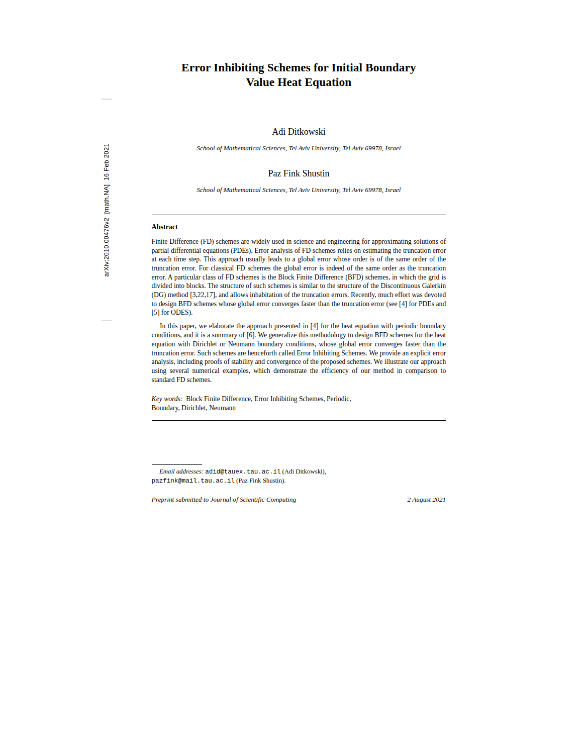arXiv:2010.00476v2 [math.NA] 16 Feb 2021
Error Inhibiting Schemes for Initial Boundary
Value Heat Equation
Adi Ditkowski
School of Mathematical Sciences, Tel Aviv University, Tel Aviv 69978, Israel
Paz Fink Shustin
School of Mathematical Sciences, Tel Aviv University, Tel Aviv 69978, Israel
Abstract
Finite Difference (FD) schemes are widely used in science and engineering for approximating solutions of partial differential equations (PDEs). Error analysis of FD schemes relies on estimating the truncation error at each time step. This approach usually leads to a global error whose order is of the same order of the truncation error. For classical FD schemes the global error is indeed of the same order as the truncation error. A particular class of FD schemes is the Block Finite Difference (BFD) schemes, in which the grid is divided into blocks. The structure of such schemes is similar to the structure of the Discontinuous Galerkin (DG) method [3,22,17], and allows inhabitation of the truncation errors. Recently, much effort was devoted to design BFD schemes whose global error converges faster than the truncation error (see [4] for PDEs and [5] for ODES).
In this paper, we elaborate the approach presented in [4] for the heat equation with periodic boundary conditions, and it is a summary of [6]. We generalize this methodology to design BFD schemes for the heat equation with Dirichlet or Neumann boundary conditions, whose global error converges faster than the truncation error. Such schemes are henceforth called Error Inhibiting Schemes. We provide an explicit error analysis, including proofs of stability and convergence of the proposed schemes. We illustrate our approach using several numerical examples, which demonstrate the efficiency of our method in comparison to standard FD schemes.
Key words: Block Finite Difference, Error Inhibiting Schemes, Periodic,
Boundary, Dirichlet, Neumann
Email addresses: adid@tauex.tau.ac.il (Adi Ditkowski),
pazfink@mail.tau.ac.il (Paz Fink Shustin).
Preprint submitted to Journal of Scientific Computing 2 August 2021